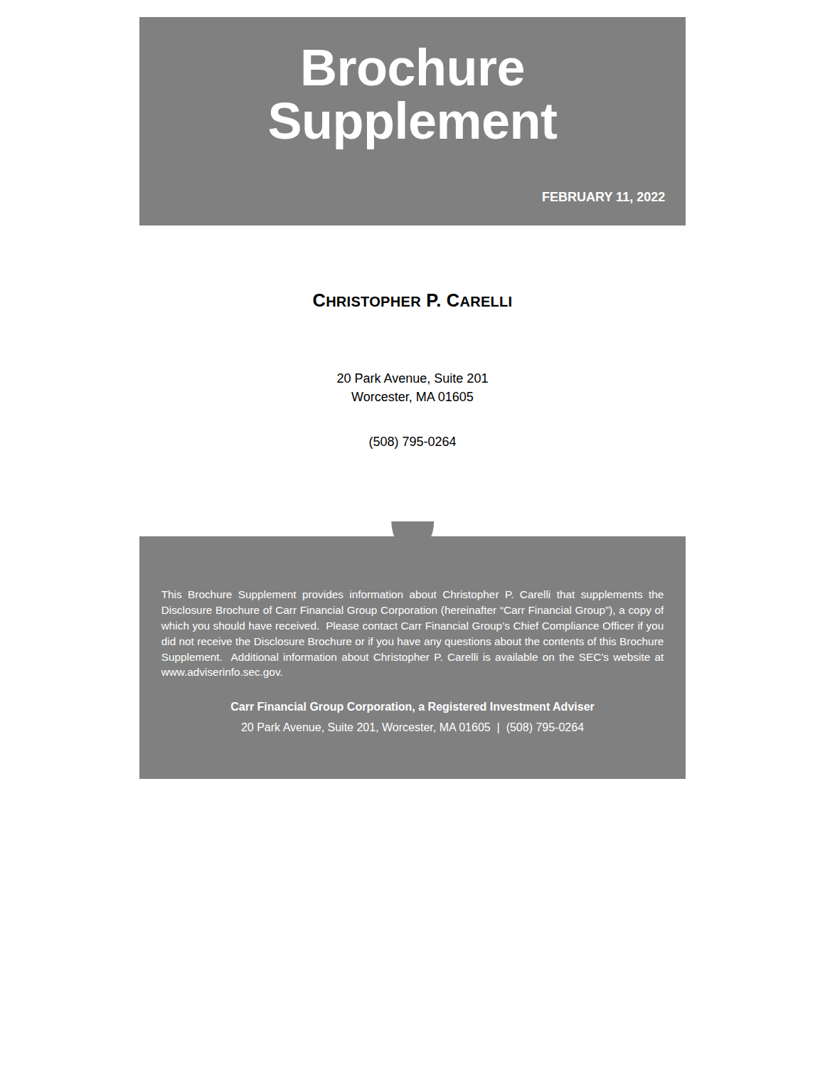Brochure Supplement
FEBRUARY 11, 2022
CHRISTOPHER P. CARELLI
20 Park Avenue, Suite 201
Worcester, MA 01605
(508) 795-0264
This Brochure Supplement provides information about Christopher P. Carelli that supplements the Disclosure Brochure of Carr Financial Group Corporation (hereinafter “Carr Financial Group”), a copy of which you should have received. Please contact Carr Financial Group’s Chief Compliance Officer if you did not receive the Disclosure Brochure or if you have any questions about the contents of this Brochure Supplement. Additional information about Christopher P. Carelli is available on the SEC’s website at www.adviserinfo.sec.gov.
Carr Financial Group Corporation, a Registered Investment Adviser
20 Park Avenue, Suite 201, Worcester, MA 01605 | (508) 795-0264